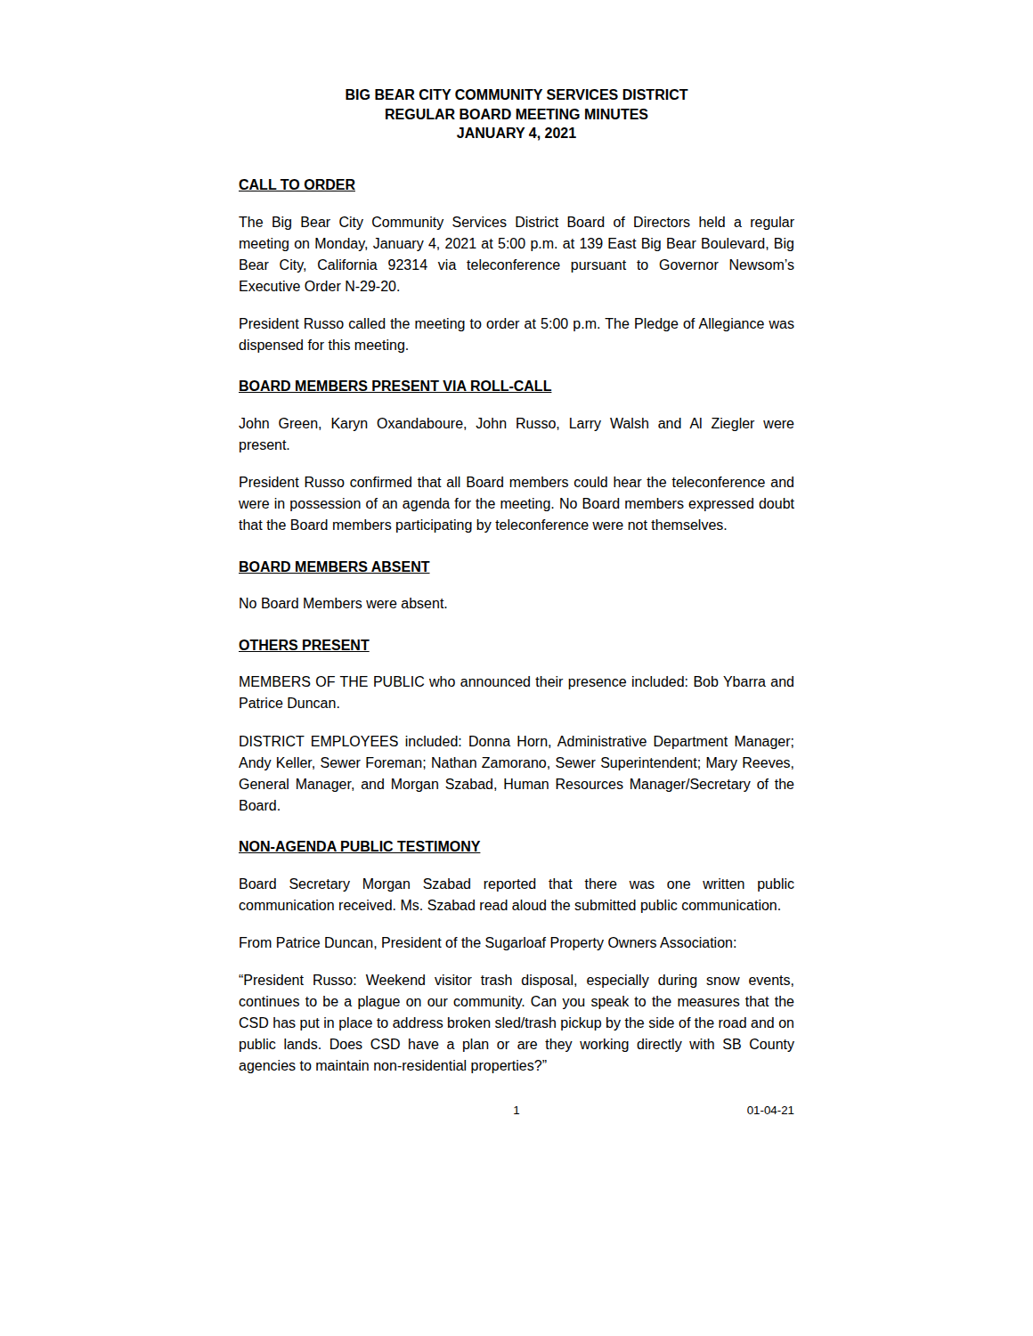BIG BEAR CITY COMMUNITY SERVICES DISTRICT
REGULAR BOARD MEETING MINUTES
JANUARY 4, 2021
CALL TO ORDER
The Big Bear City Community Services District Board of Directors held a regular meeting on Monday, January 4, 2021 at 5:00 p.m. at 139 East Big Bear Boulevard, Big Bear City, California 92314 via teleconference pursuant to Governor Newsom’s Executive Order N-29-20.
President Russo called the meeting to order at 5:00 p.m. The Pledge of Allegiance was dispensed for this meeting.
BOARD MEMBERS PRESENT VIA ROLL-CALL
John Green, Karyn Oxandaboure, John Russo, Larry Walsh and Al Ziegler were present.
President Russo confirmed that all Board members could hear the teleconference and were in possession of an agenda for the meeting. No Board members expressed doubt that the Board members participating by teleconference were not themselves.
BOARD MEMBERS ABSENT
No Board Members were absent.
OTHERS PRESENT
MEMBERS OF THE PUBLIC who announced their presence included: Bob Ybarra and Patrice Duncan.
DISTRICT EMPLOYEES included: Donna Horn, Administrative Department Manager; Andy Keller, Sewer Foreman; Nathan Zamorano, Sewer Superintendent; Mary Reeves, General Manager, and Morgan Szabad, Human Resources Manager/Secretary of the Board.
NON-AGENDA PUBLIC TESTIMONY
Board Secretary Morgan Szabad reported that there was one written public communication received. Ms. Szabad read aloud the submitted public communication.
From Patrice Duncan, President of the Sugarloaf Property Owners Association:
“President Russo: Weekend visitor trash disposal, especially during snow events, continues to be a plague on our community. Can you speak to the measures that the CSD has put in place to address broken sled/trash pickup by the side of the road and on public lands. Does CSD have a plan or are they working directly with SB County agencies to maintain non-residential proper­ties?”
1
01-04-21